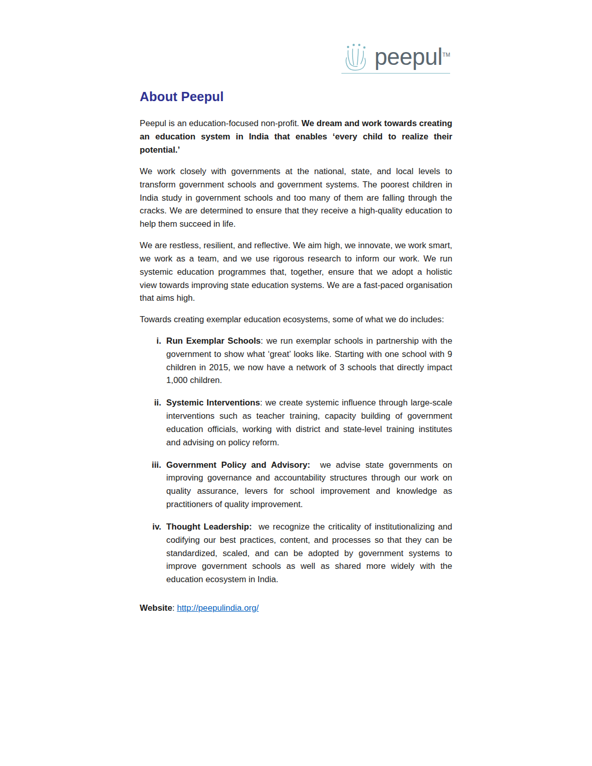peepulTM
About Peepul
Peepul is an education-focused non-profit. We dream and work towards creating an education system in India that enables ‘every child to realize their potential.’
We work closely with governments at the national, state, and local levels to transform government schools and government systems. The poorest children in India study in government schools and too many of them are falling through the cracks. We are determined to ensure that they receive a high-quality education to help them succeed in life.
We are restless, resilient, and reflective. We aim high, we innovate, we work smart, we work as a team, and we use rigorous research to inform our work. We run systemic education programmes that, together, ensure that we adopt a holistic view towards improving state education systems. We are a fast-paced organisation that aims high.
Towards creating exemplar education ecosystems, some of what we do includes:
Run Exemplar Schools: we run exemplar schools in partnership with the government to show what ‘great’ looks like. Starting with one school with 9 children in 2015, we now have a network of 3 schools that directly impact 1,000 children.
Systemic Interventions: we create systemic influence through large-scale interventions such as teacher training, capacity building of government education officials, working with district and state-level training institutes and advising on policy reform.
Government Policy and Advisory: we advise state governments on improving governance and accountability structures through our work on quality assurance, levers for school improvement and knowledge as practitioners of quality improvement.
Thought Leadership: we recognize the criticality of institutionalizing and codifying our best practices, content, and processes so that they can be standardized, scaled, and can be adopted by government systems to improve government schools as well as shared more widely with the education ecosystem in India.
Website: http://peepulindia.org/